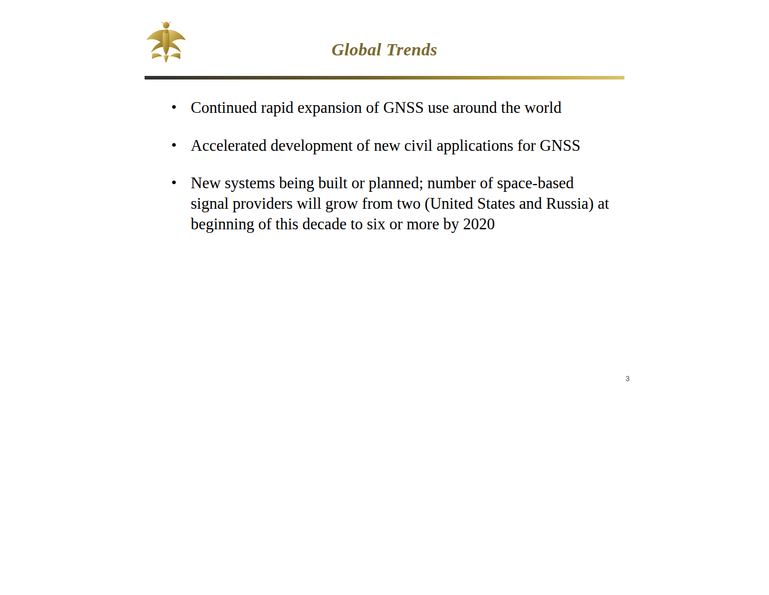Global Trends
Continued rapid expansion of GNSS use around the world
Accelerated development of new civil applications for GNSS
New systems being built or planned; number of space-based signal providers will grow from two (United States and Russia) at beginning of this decade to six or more by 2020
3